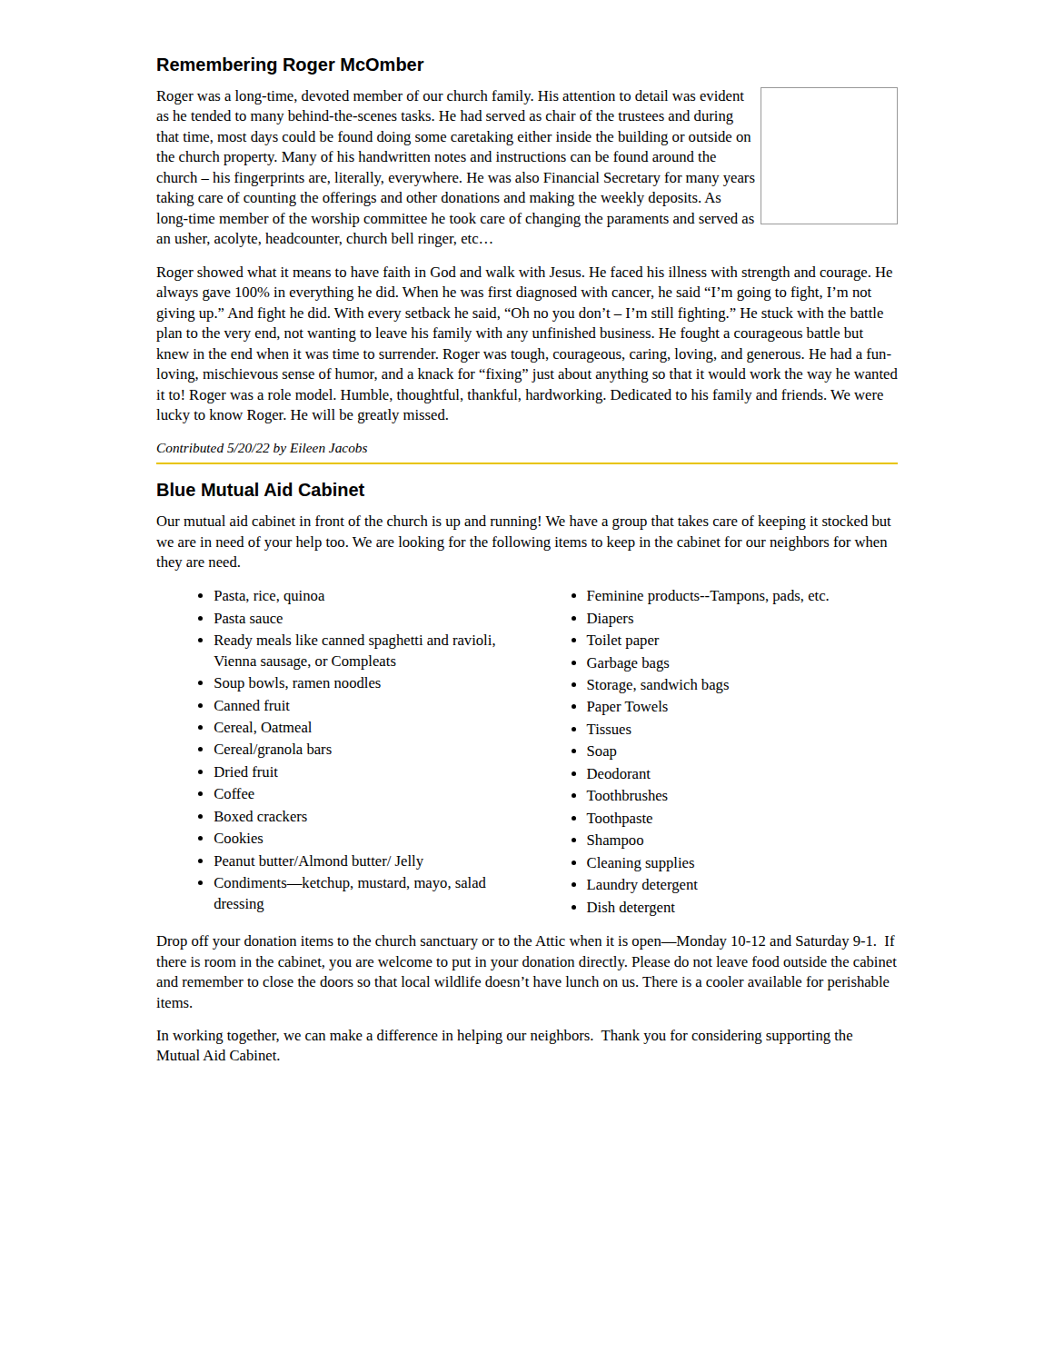Remembering Roger McOmber
Roger was a long-time, devoted member of our church family. His attention to detail was evident as he tended to many behind-the-scenes tasks. He had served as chair of the trustees and during that time, most days could be found doing some caretaking either inside the building or outside on the church property. Many of his handwritten notes and instructions can be found around the church – his fingerprints are, literally, everywhere. He was also Financial Secretary for many years taking care of counting the offerings and other donations and making the weekly deposits. As long-time member of the worship committee he took care of changing the paraments and served as an usher, acolyte, headcounter, church bell ringer, etc…
Roger showed what it means to have faith in God and walk with Jesus. He faced his illness with strength and courage. He always gave 100% in everything he did. When he was first diagnosed with cancer, he said “I’m going to fight, I’m not giving up.” And fight he did. With every setback he said, “Oh no you don’t – I’m still fighting.” He stuck with the battle plan to the very end, not wanting to leave his family with any unfinished business. He fought a courageous battle but knew in the end when it was time to surrender. Roger was tough, courageous, caring, loving, and generous. He had a fun-loving, mischievous sense of humor, and a knack for “fixing” just about anything so that it would work the way he wanted it to! Roger was a role model. Humble, thoughtful, thankful, hardworking. Dedicated to his family and friends. We were lucky to know Roger. He will be greatly missed.
Contributed 5/20/22 by Eileen Jacobs
Blue Mutual Aid Cabinet
Our mutual aid cabinet in front of the church is up and running! We have a group that takes care of keeping it stocked but we are in need of your help too. We are looking for the following items to keep in the cabinet for our neighbors for when they are need.
Pasta, rice, quinoa
Pasta sauce
Ready meals like canned spaghetti and ravioli, Vienna sausage, or Compleats
Soup bowls, ramen noodles
Canned fruit
Cereal, Oatmeal
Cereal/granola bars
Dried fruit
Coffee
Boxed crackers
Cookies
Peanut butter/Almond butter/ Jelly
Condiments—ketchup, mustard, mayo, salad dressing
Feminine products--Tampons, pads, etc.
Diapers
Toilet paper
Garbage bags
Storage, sandwich bags
Paper Towels
Tissues
Soap
Deodorant
Toothbrushes
Toothpaste
Shampoo
Cleaning supplies
Laundry detergent
Dish detergent
Drop off your donation items to the church sanctuary or to the Attic when it is open—Monday 10-12 and Saturday 9-1. If there is room in the cabinet, you are welcome to put in your donation directly. Please do not leave food outside the cabinet and remember to close the doors so that local wildlife doesn’t have lunch on us. There is a cooler available for perishable items.
In working together, we can make a difference in helping our neighbors. Thank you for considering supporting the Mutual Aid Cabinet.